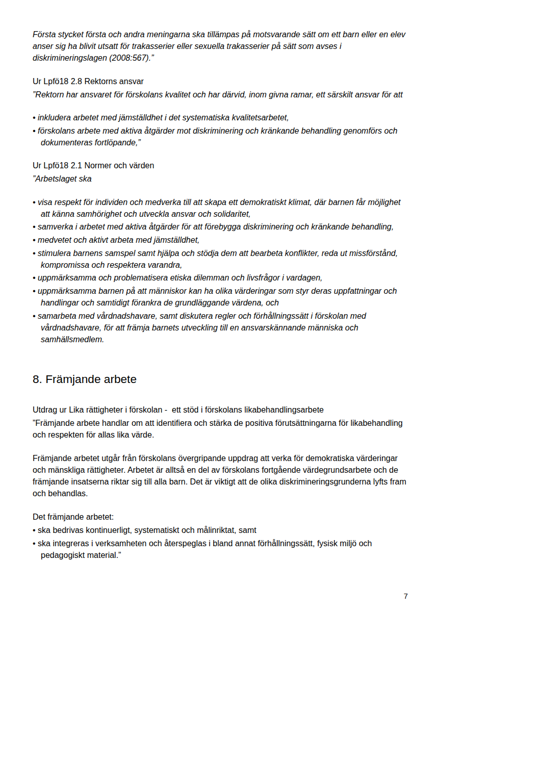Första stycket första och andra meningarna ska tillämpas på motsvarande sätt om ett barn eller en elev anser sig ha blivit utsatt för trakasserier eller sexuella trakasserier på sätt som avses i diskrimineringslagen (2008:567).”
Ur Lpfö18 2.8 Rektorns ansvar
”Rektorn har ansvaret för förskolans kvalitet och har därvid, inom givna ramar, ett särskilt ansvar för att
inkludera arbetet med jämställdhet i det systematiska kvalitetsarbetet,
förskolans arbete med aktiva åtgärder mot diskriminering och kränkande behandling genomförs och dokumenteras fortlöpande,”
Ur Lpfö18 2.1 Normer och värden
”Arbetslaget ska
visa respekt för individen och medverka till att skapa ett demokratiskt klimat, där barnen får möjlighet att känna samhörighet och utveckla ansvar och solidaritet,
samverka i arbetet med aktiva åtgärder för att förebygga diskriminering och kränkande behandling,
medvetet och aktivt arbeta med jämställdhet,
stimulera barnens samspel samt hjälpa och stödja dem att bearbeta konflikter, reda ut missförstånd, kompromissa och respektera varandra,
uppmärksamma och problematisera etiska dilemman och livsfrågor i vardagen,
uppmärksamma barnen på att människor kan ha olika värderingar som styr deras uppfattningar och handlingar och samtidigt förankra de grundläggande värdena, och
samarbeta med vårdnadshavare, samt diskutera regler och förhållningssätt i förskolan med vårdnadshavare, för att främja barnets utveckling till en ansvarskännande människa och samhällsmedlem.
8. Främjande arbete
Utdrag ur Lika rättigheter i förskolan - ett stöd i förskolans likabehandlingsarbete
”Främjande arbete handlar om att identifiera och stärka de positiva förutsättningarna för likabehandling och respekten för allas lika värde.
Främjande arbetet utgår från förskolans övergripande uppdrag att verka för demokratiska värderingar och mänskliga rättigheter. Arbetet är alltså en del av förskolans fortgående värdegrundsarbete och de främjande insatserna riktar sig till alla barn. Det är viktigt att de olika diskrimineringsgrunderna lyfts fram och behandlas.
Det främjande arbetet:
ska bedrivas kontinuerligt, systematiskt och målinriktat, samt
ska integreras i verksamheten och återspeglas i bland annat förhållningssätt, fysisk miljö och pedagogiskt material.”
7